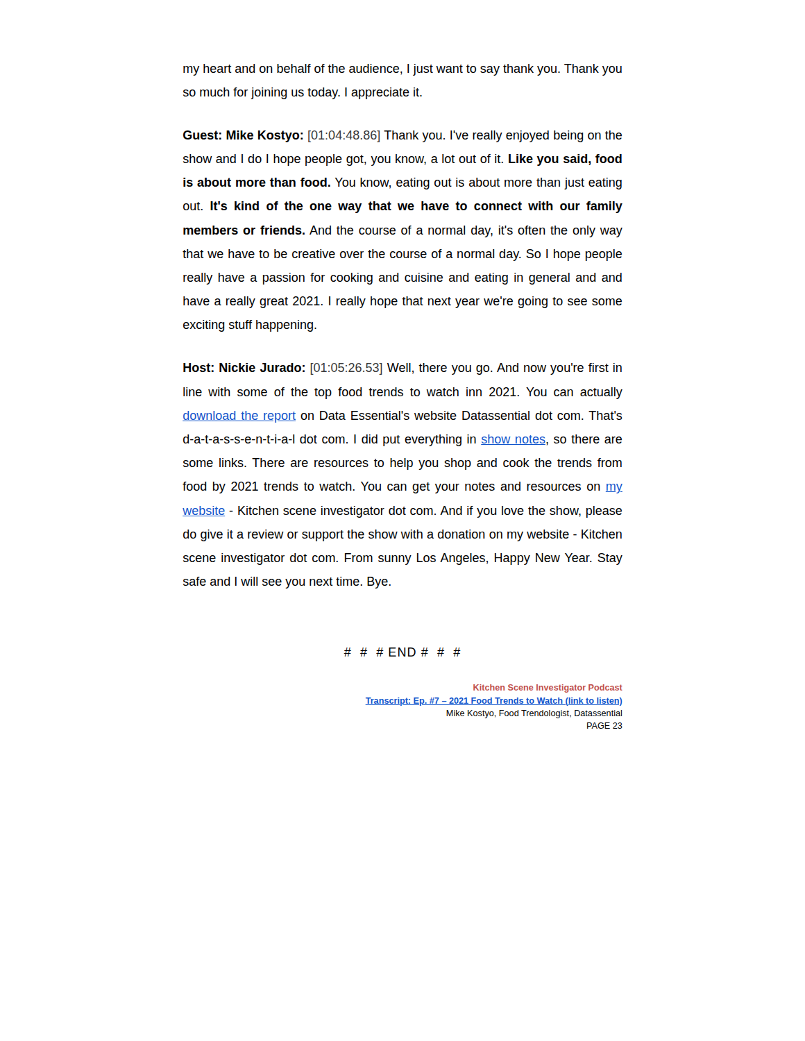my heart and on behalf of the audience, I just want to say thank you. Thank you so much for joining us today. I appreciate it.
Guest: Mike Kostyo: [01:04:48.86] Thank you. I've really enjoyed being on the show and I do I hope people got, you know, a lot out of it. Like you said, food is about more than food. You know, eating out is about more than just eating out. It's kind of the one way that we have to connect with our family members or friends. And the course of a normal day, it's often the only way that we have to be creative over the course of a normal day. So I hope people really have a passion for cooking and cuisine and eating in general and and have a really great 2021. I really hope that next year we're going to see some exciting stuff happening.
Host: Nickie Jurado: [01:05:26.53] Well, there you go. And now you're first in line with some of the top food trends to watch inn 2021. You can actually download the report on Data Essential's website Datassential dot com. That's d-a-t-a-s-s-e-n-t-i-a-l dot com. I did put everything in show notes, so there are some links. There are resources to help you shop and cook the trends from food by 2021 trends to watch. You can get your notes and resources on my website - Kitchen scene investigator dot com. And if you love the show, please do give it a review or support the show with a donation on my website - Kitchen scene investigator dot com. From sunny Los Angeles, Happy New Year. Stay safe and I will see you next time. Bye.
# # # END # # #
Kitchen Scene Investigator Podcast
Transcript: Ep. #7 – 2021 Food Trends to Watch (link to listen)
Mike Kostyo, Food Trendologist, Datassential
PAGE 23